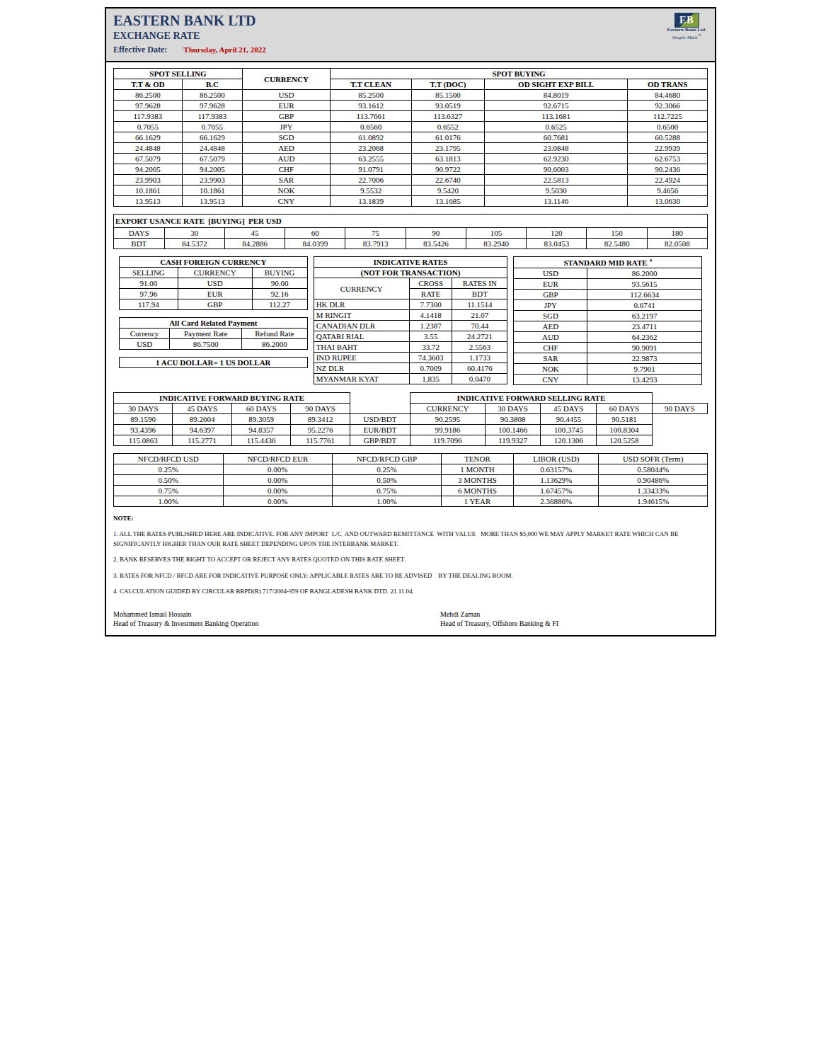EASTERN BANK LTD
EXCHANGE RATE
Effective Date: Thursday, April 21, 2022
EB
Eastern Bank Ltd.
Simple Math®
| SPOT SELLING | CURRENCY | SPOT BUYING |
| --- | --- | --- |
| T.T & OD | B.C | T.T CLEAN | T.T (DOC) | OD SIGHT EXP BILL | OD TRANS |
| 86.2500 | 86.2500 | USD | 85.2500 | 85.1500 | 84.8019 | 84.4680 |
| 97.9628 | 97.9628 | EUR | 93.1612 | 93.0519 | 92.6715 | 92.3066 |
| 117.9383 | 117.9383 | GBP | 113.7661 | 113.6327 | 113.1681 | 112.7225 |
| 0.7055 | 0.7055 | JPY | 0.6560 | 0.6552 | 0.6525 | 0.6500 |
| 66.1629 | 66.1629 | SGD | 61.0892 | 61.0176 | 60.7681 | 60.5288 |
| 24.4848 | 24.4848 | AED | 23.2068 | 23.1795 | 23.0848 | 22.9939 |
| 67.5079 | 67.5079 | AUD | 63.2555 | 63.1813 | 62.9230 | 62.6753 |
| 94.2005 | 94.2005 | CHF | 91.0791 | 90.9722 | 90.6003 | 90.2436 |
| 23.9903 | 23.9903 | SAR | 22.7006 | 22.6740 | 22.5813 | 22.4924 |
| 10.1861 | 10.1861 | NOK | 9.5532 | 9.5420 | 9.5030 | 9.4656 |
| 13.9513 | 13.9513 | CNY | 13.1839 | 13.1685 | 13.1146 | 13.0630 |
| EXPORT USANCE RATE [BUYING] PER USD |
| DAYS | 30 | 45 | 60 | 75 | 90 | 105 | 120 | 150 | 180 |
| BDT | 84.5372 | 84.2886 | 84.0399 | 83.7913 | 83.5426 | 83.2940 | 83.0453 | 82.5480 | 82.0508 |
| / CASH FOREIGN CURRENCY / / SELLING / CURRENCY / BUYING / / 91.00 / USD / 90.00 / / 97.96 / EUR / 92.16 / / 117.94 / GBP / 112.27 / / All Card Related Payment / / Currency / Payment Rate / Refund Rate / / USD / 86.7500 / 86.2000 / / 1 ACU DOLLAR= 1 US DOLLAR / | / INDICATIVE RATES / / (NOT FOR TRANSACTION) / / CURRENCY / CROSS / RATES IN / / RATE / BDT / / HK DLR / 7.7300 / 11.1514 / / M RINGIT / 4.1418 / 21.07 / / CANADIAN DLR / 1.2387 / 70.44 / / QATARI RIAL / 3.55 / 24.2721 / / THAI BAHT / 33.72 / 2.5563 / / IND RUPEE / 74.3603 / 1.1733 / / NZ DLR / 0.7009 / 60.4176 / / MYANMAR KYAT / 1,835 / 0.0470 / | / STANDARD MID RATE 4 / / USD / 86.2000 / / EUR / 93.5615 / / GBP / 112.6634 / / JPY / 0.6741 / / SGD / 63.2197 / / AED / 23.4711 / / AUD / 64.2362 / / CHF / 90.9091 / / SAR / 22.9873 / / NOK / 9.7901 / / CNY / 13.4293 / |
| INDICATIVE FORWARD BUYING RATE | | INDICATIVE FORWARD SELLING RATE |
| 30 DAYS | 45 DAYS | 60 DAYS | 90 DAYS | CURRENCY | 30 DAYS | 45 DAYS | 60 DAYS | 90 DAYS |
| 89.1590 | 89.2604 | 89.3059 | 89.3412 | USD/BDT | 90.2595 | 90.3808 | 90.4455 | 90.5181 |
| 93.4396 | 94.6397 | 94.8357 | 95.2276 | EUR/BDT | 99.9186 | 100.1466 | 100.3745 | 100.8304 |
| 115.0863 | 115.2771 | 115.4436 | 115.7761 | GBP/BDT | 119.7096 | 119.9327 | 120.1306 | 120.5258 |
| NFCD/RFCD USD | NFCD/RFCD EUR | NFCD/RFCD GBP | TENOR | LIBOR (USD) | USD SOFR (Term) |
| 0.25% | 0.00% | 0.25% | 1 MONTH | 0.63157% | 0.58044% |
| 0.50% | 0.00% | 0.50% | 3 MONTHS | 1.13629% | 0.90486% |
| 0.75% | 0.00% | 0.75% | 6 MONTHS | 1.67457% | 1.33433% |
| 1.00% | 0.00% | 1.00% | 1 YEAR | 2.36886% | 1.94615% |
NOTE:
1. ALL THE RATES PUBLISHED HERE ARE INDICATIVE. FOR ANY IMPORT L/C AND OUTWARD REMITTANCE WITH VALUE MORE THAN $5,000 WE MAY APPLY MARKET RATE WHICH CAN BE SIGNIFICANTLY HIGHER THAN OUR RATE SHEET DEPENDING UPON THE INTERBANK MARKET.
2. BANK RESERVES THE RIGHT TO ACCEPT OR REJECT ANY RATES QUOTED ON THIS RATE SHEET.
3. RATES FOR NFCD / RFCD ARE FOR INDICATIVE PURPOSE ONLY: APPLICABLE RATES ARE TO BE ADVISED BY THE DEALING ROOM.
4. CALCULATION GUIDED BY CIRCULAR BRPD(R) 717/2004-959 OF BANGLADESH BANK DTD. 21.11.04.
| Mohammed Ismail Hossain | Mehdi Zaman |
| Head of Treasury & Investment Banking Operation | Head of Treasury, Offshore Banking & FI |